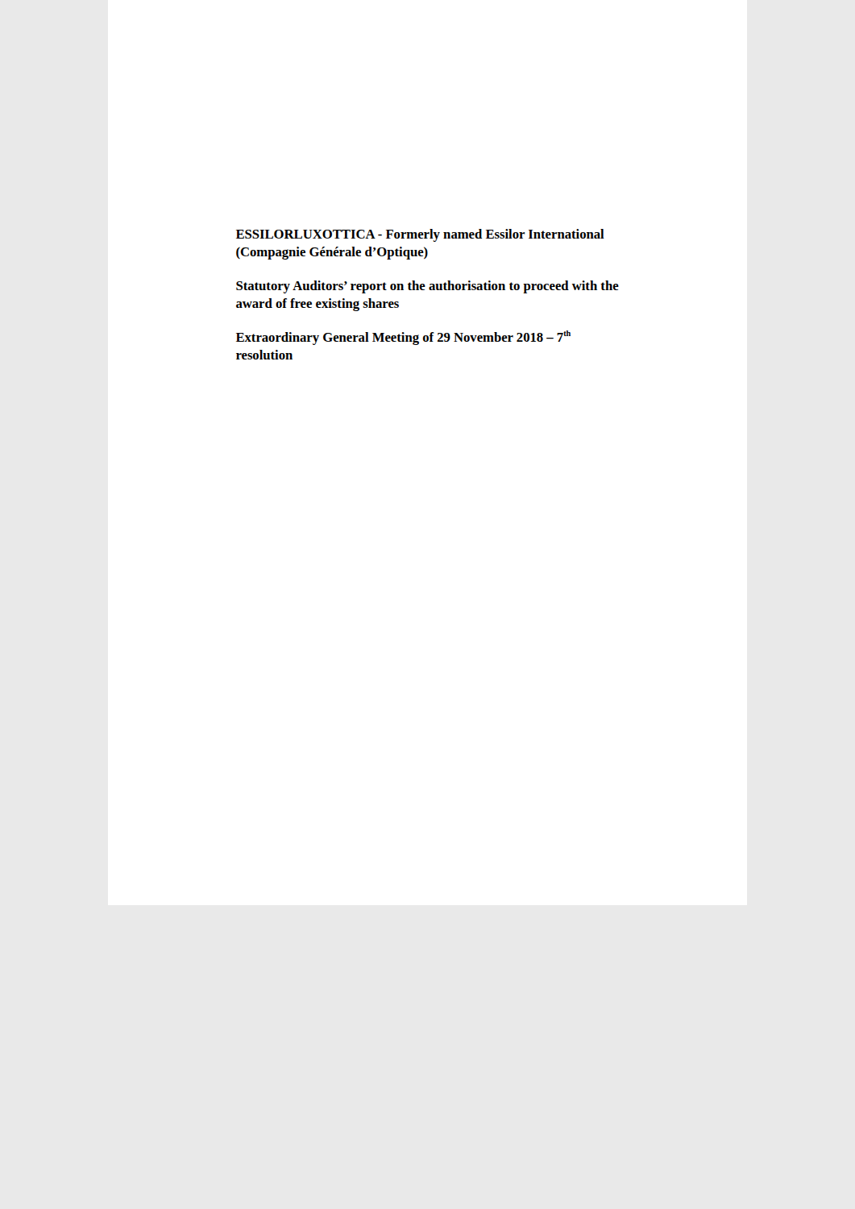ESSILORLUXOTTICA - Formerly named Essilor International (Compagnie Générale d’Optique)
Statutory Auditors’ report on the authorisation to proceed with the award of free existing shares
Extraordinary General Meeting of 29 November 2018 – 7th resolution